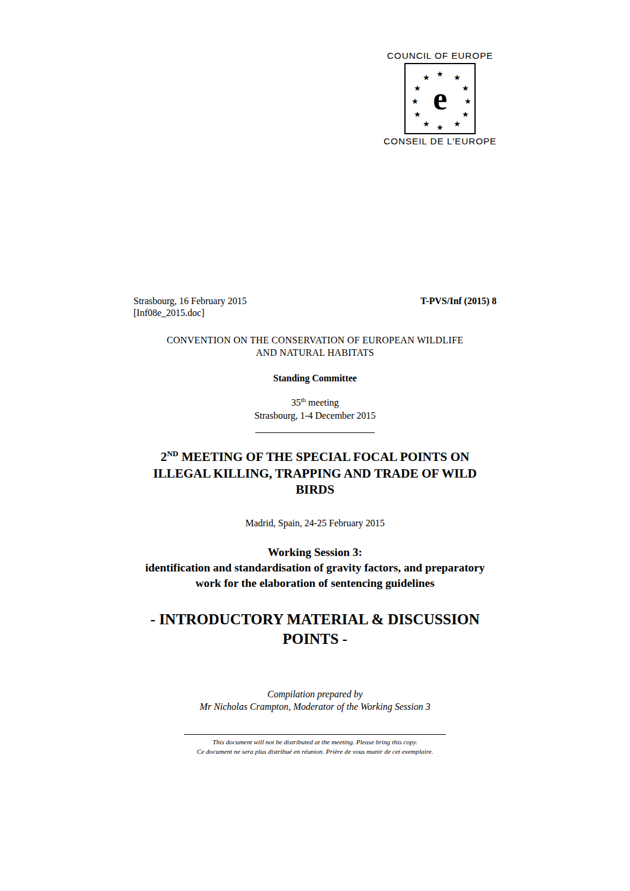COUNCIL OF EUROPE
★ ★ ★ ★ ★ ★ ★ ★ ★ ★ ★ ★
e
CONSEIL DE L'EUROPE
T-PVS/Inf (2015) 8
Strasbourg, 16 February 2015 [Inf08e_2015.doc]
CONVENTION ON THE CONSERVATION OF EUROPEAN WILDLIFE
AND NATURAL HABITATS
Standing Committee
35th meeting
Strasbourg, 1-4 December 2015
2ND MEETING OF THE SPECIAL FOCAL POINTS ON ILLEGAL KILLING, TRAPPING AND TRADE OF WILD BIRDS
Madrid, Spain, 24-25 February 2015
Working Session 3:
identification and standardisation of gravity factors, and preparatory work for the elaboration of sentencing guidelines
- INTRODUCTORY MATERIAL & DISCUSSION POINTS -
Compilation prepared by
Mr Nicholas Crampton, Moderator of the Working Session 3
This document will not be distributed at the meeting. Please bring this copy.
Ce document ne sera plus distribué en réunion. Prière de vous munir de cet exemplaire.